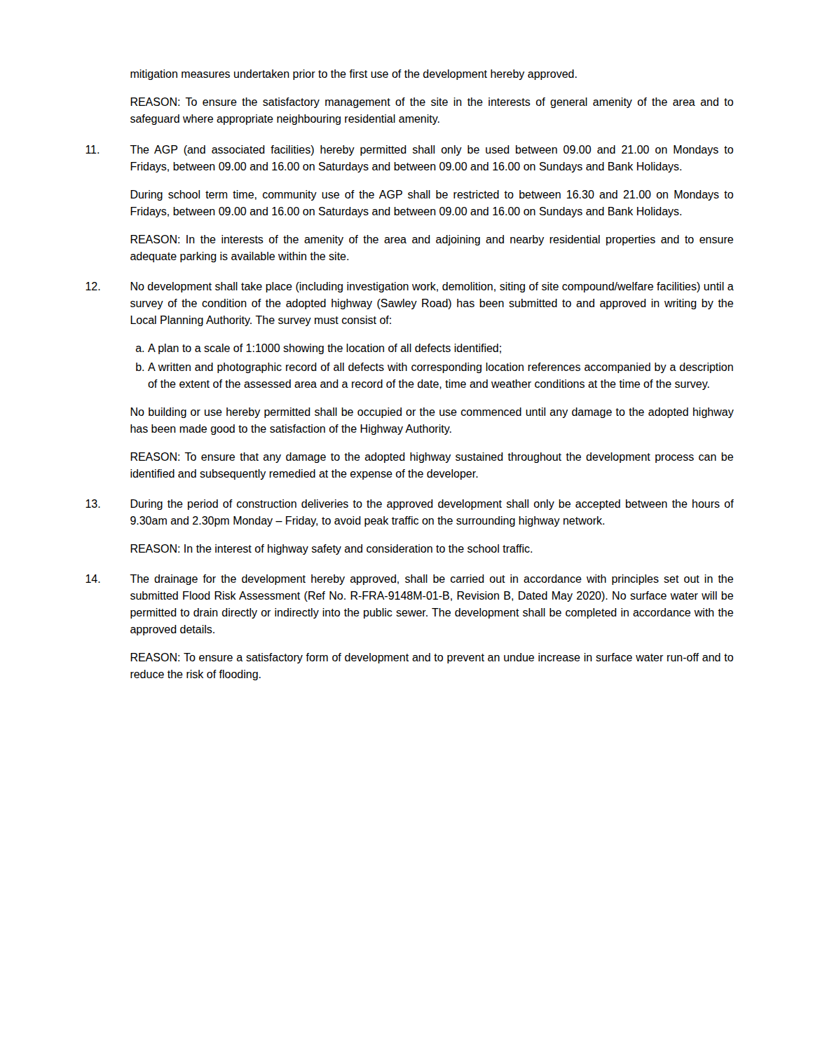mitigation measures undertaken prior to the first use of the development hereby approved.
REASON: To ensure the satisfactory management of the site in the interests of general amenity of the area and to safeguard where appropriate neighbouring residential amenity.
11.
The AGP (and associated facilities) hereby permitted shall only be used between 09.00 and 21.00 on Mondays to Fridays, between 09.00 and 16.00 on Saturdays and between 09.00 and 16.00 on Sundays and Bank Holidays.
During school term time, community use of the AGP shall be restricted to between 16.30 and 21.00 on Mondays to Fridays, between 09.00 and 16.00 on Saturdays and between 09.00 and 16.00 on Sundays and Bank Holidays.
REASON: In the interests of the amenity of the area and adjoining and nearby residential properties and to ensure adequate parking is available within the site.
12.
No development shall take place (including investigation work, demolition, siting of site compound/welfare facilities) until a survey of the condition of the adopted highway (Sawley Road) has been submitted to and approved in writing by the Local Planning Authority. The survey must consist of:
A plan to a scale of 1:1000 showing the location of all defects identified;
A written and photographic record of all defects with corresponding location references accompanied by a description of the extent of the assessed area and a record of the date, time and weather conditions at the time of the survey.
No building or use hereby permitted shall be occupied or the use commenced until any damage to the adopted highway has been made good to the satisfaction of the Highway Authority.
REASON: To ensure that any damage to the adopted highway sustained throughout the development process can be identified and subsequently remedied at the expense of the developer.
13.
During the period of construction deliveries to the approved development shall only be accepted between the hours of 9.30am and 2.30pm Monday – Friday, to avoid peak traffic on the surrounding highway network.
REASON: In the interest of highway safety and consideration to the school traffic.
14.
The drainage for the development hereby approved, shall be carried out in accordance with principles set out in the submitted Flood Risk Assessment (Ref No. R-FRA-9148M-01-B, Revision B, Dated May 2020). No surface water will be permitted to drain directly or indirectly into the public sewer. The development shall be completed in accordance with the approved details.
REASON: To ensure a satisfactory form of development and to prevent an undue increase in surface water run-off and to reduce the risk of flooding.